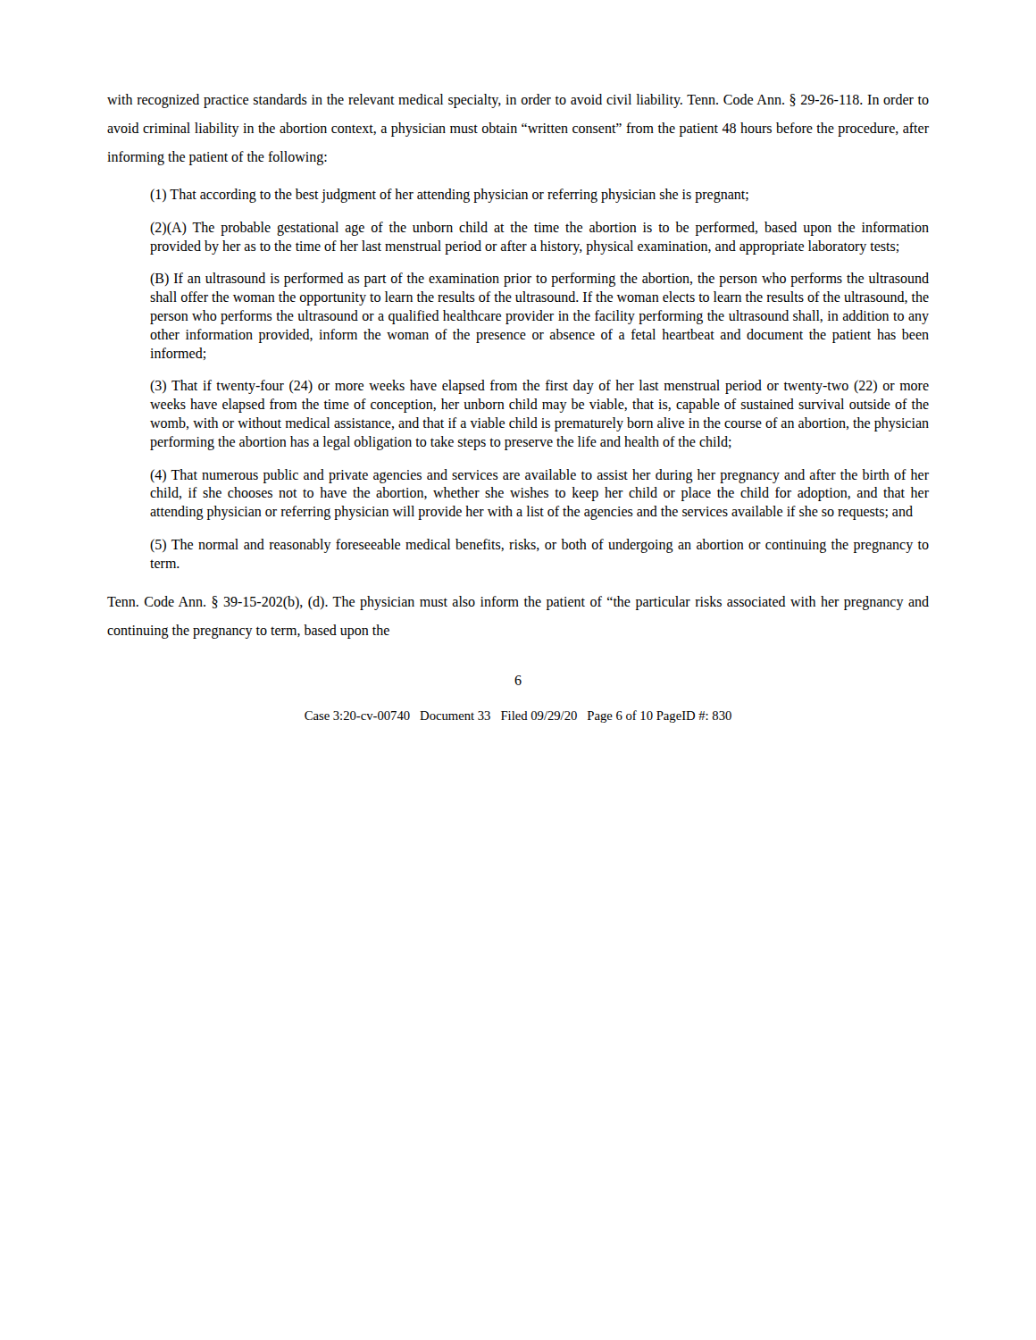with recognized practice standards in the relevant medical specialty, in order to avoid civil liability. Tenn. Code Ann. § 29-26-118. In order to avoid criminal liability in the abortion context, a physician must obtain “written consent” from the patient 48 hours before the procedure, after informing the patient of the following:
(1) That according to the best judgment of her attending physician or referring physician she is pregnant;
(2)(A) The probable gestational age of the unborn child at the time the abortion is to be performed, based upon the information provided by her as to the time of her last menstrual period or after a history, physical examination, and appropriate laboratory tests;
(B) If an ultrasound is performed as part of the examination prior to performing the abortion, the person who performs the ultrasound shall offer the woman the opportunity to learn the results of the ultrasound. If the woman elects to learn the results of the ultrasound, the person who performs the ultrasound or a qualified healthcare provider in the facility performing the ultrasound shall, in addition to any other information provided, inform the woman of the presence or absence of a fetal heartbeat and document the patient has been informed;
(3) That if twenty-four (24) or more weeks have elapsed from the first day of her last menstrual period or twenty-two (22) or more weeks have elapsed from the time of conception, her unborn child may be viable, that is, capable of sustained survival outside of the womb, with or without medical assistance, and that if a viable child is prematurely born alive in the course of an abortion, the physician performing the abortion has a legal obligation to take steps to preserve the life and health of the child;
(4) That numerous public and private agencies and services are available to assist her during her pregnancy and after the birth of her child, if she chooses not to have the abortion, whether she wishes to keep her child or place the child for adoption, and that her attending physician or referring physician will provide her with a list of the agencies and the services available if she so requests; and
(5) The normal and reasonably foreseeable medical benefits, risks, or both of undergoing an abortion or continuing the pregnancy to term.
Tenn. Code Ann. § 39-15-202(b), (d). The physician must also inform the patient of “the particular risks associated with her pregnancy and continuing the pregnancy to term, based upon the
6
Case 3:20-cv-00740 Document 33 Filed 09/29/20 Page 6 of 10 PageID #: 830